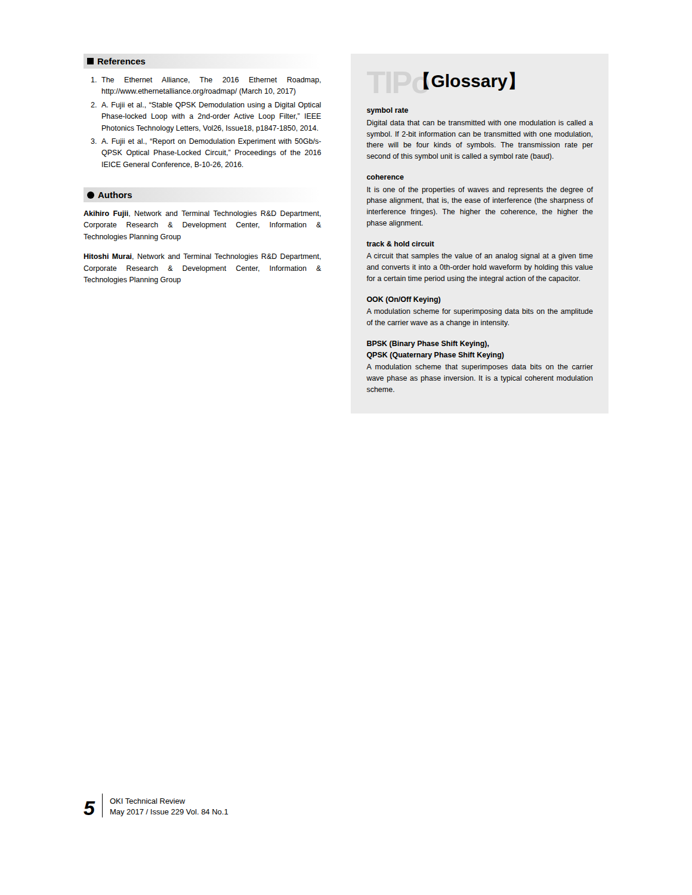References
The Ethernet Alliance, The 2016 Ethernet Roadmap, http://www.ethernetalliance.org/roadmap/ (March 10, 2017)
A. Fujii et al., “Stable QPSK Demodulation using a Digital Optical Phase-locked Loop with a 2nd-order Active Loop Filter,” IEEE Photonics Technology Letters, Vol26, Issue18, p1847-1850, 2014.
A. Fujii et al., “Report on Demodulation Experiment with 50Gb/s-QPSK Optical Phase-Locked Circuit,” Proceedings of the 2016 IEICE General Conference, B-10-26, 2016.
Authors
Akihiro Fujii, Network and Terminal Technologies R&D Department, Corporate Research & Development Center, Information & Technologies Planning Group
Hitoshi Murai, Network and Terminal Technologies R&D Department, Corporate Research & Development Center, Information & Technologies Planning Group
TIPo 【Glossary】
symbol rate
Digital data that can be transmitted with one modulation is called a symbol. If 2-bit information can be transmitted with one modulation, there will be four kinds of symbols. The transmission rate per second of this symbol unit is called a symbol rate (baud).
coherence
It is one of the properties of waves and represents the degree of phase alignment, that is, the ease of interference (the sharpness of interference fringes). The higher the coherence, the higher the phase alignment.
track & hold circuit
A circuit that samples the value of an analog signal at a given time and converts it into a 0th-order hold waveform by holding this value for a certain time period using the integral action of the capacitor.
OOK (On/Off Keying)
A modulation scheme for superimposing data bits on the amplitude of the carrier wave as a change in intensity.
BPSK (Binary Phase Shift Keying),
QPSK (Quaternary Phase Shift Keying)
A modulation scheme that superimposes data bits on the carrier wave phase as phase inversion. It is a typical coherent modulation scheme.
5
OKI Technical Review
May 2017 / Issue 229 Vol. 84 No.1